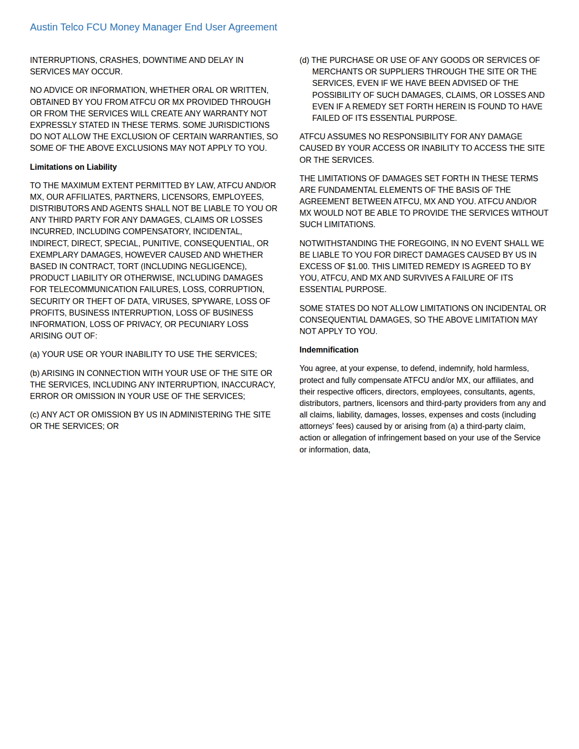Austin Telco FCU Money Manager End User Agreement
INTERRUPTIONS, CRASHES, DOWNTIME AND DELAY IN SERVICES MAY OCCUR.
NO ADVICE OR INFORMATION, WHETHER ORAL OR WRITTEN, OBTAINED BY YOU FROM ATFCU OR MX PROVIDED THROUGH OR FROM THE SERVICES WILL CREATE ANY WARRANTY NOT EXPRESSLY STATED IN THESE TERMS. SOME JURISDICTIONS DO NOT ALLOW THE EXCLUSION OF CERTAIN WARRANTIES, SO SOME OF THE ABOVE EXCLUSIONS MAY NOT APPLY TO YOU.
Limitations on Liability
TO THE MAXIMUM EXTENT PERMITTED BY LAW, ATFCU AND/OR MX, OUR AFFILIATES, PARTNERS, LICENSORS, EMPLOYEES,
DISTRIBUTORS AND AGENTS SHALL NOT BE LIABLE TO YOU OR ANY THIRD PARTY FOR ANY DAMAGES, CLAIMS OR LOSSES INCURRED, INCLUDING COMPENSATORY, INCIDENTAL, INDIRECT, DIRECT, SPECIAL, PUNITIVE, CONSEQUENTIAL, OR EXEMPLARY DAMAGES, HOWEVER CAUSED AND WHETHER BASED IN CONTRACT, TORT (INCLUDING NEGLIGENCE), PRODUCT LIABILITY OR OTHERWISE, INCLUDING DAMAGES FOR TELECOMMUNICATION FAILURES, LOSS, CORRUPTION, SECURITY OR THEFT OF DATA, VIRUSES, SPYWARE, LOSS OF PROFITS, BUSINESS INTERRUPTION, LOSS OF BUSINESS INFORMATION, LOSS OF PRIVACY, OR PECUNIARY LOSS ARISING OUT OF:
(a) YOUR USE OR YOUR INABILITY TO USE THE SERVICES;
(b) ARISING IN CONNECTION WITH YOUR USE OF THE SITE OR THE SERVICES, INCLUDING ANY INTERRUPTION, INACCURACY, ERROR OR OMISSION IN YOUR USE OF THE SERVICES;
(c) ANY ACT OR OMISSION BY US IN ADMINISTERING THE SITE OR THE SERVICES; OR
(d) THE PURCHASE OR USE OF ANY GOODS OR SERVICES OF MERCHANTS OR SUPPLIERS THROUGH THE SITE OR THE SERVICES, EVEN IF WE HAVE BEEN ADVISED OF THE POSSIBILITY OF SUCH DAMAGES, CLAIMS, OR LOSSES AND EVEN IF A REMEDY SET FORTH HEREIN IS FOUND TO HAVE FAILED OF ITS ESSENTIAL PURPOSE.
ATFCU ASSUMES NO RESPONSIBILITY FOR ANY DAMAGE CAUSED BY YOUR ACCESS OR INABILITY TO ACCESS THE SITE OR THE SERVICES.
THE LIMITATIONS OF DAMAGES SET FORTH IN THESE TERMS ARE FUNDAMENTAL ELEMENTS OF THE BASIS OF THE AGREEMENT BETWEEN ATFCU, MX AND YOU. ATFCU AND/OR MX WOULD NOT BE ABLE TO PROVIDE THE SERVICES WITHOUT SUCH LIMITATIONS.
NOTWITHSTANDING THE FOREGOING, IN NO EVENT SHALL WE BE LIABLE TO YOU FOR DIRECT DAMAGES CAUSED BY US IN EXCESS OF $1.00. THIS LIMITED REMEDY IS AGREED TO BY YOU, ATFCU, AND MX AND SURVIVES A FAILURE OF ITS ESSENTIAL PURPOSE.
SOME STATES DO NOT ALLOW LIMITATIONS ON INCIDENTAL OR CONSEQUENTIAL DAMAGES, SO THE ABOVE LIMITATION MAY NOT APPLY TO YOU.
Indemnification
You agree, at your expense, to defend, indemnify, hold harmless, protect and fully compensate ATFCU and/or MX, our affiliates, and their respective officers, directors, employees, consultants, agents, distributors, partners, licensors and third-party providers from any and all claims, liability, damages, losses, expenses and costs (including attorneys' fees) caused by or arising from (a) a third-party claim, action or allegation of infringement based on your use of the Service or information, data,